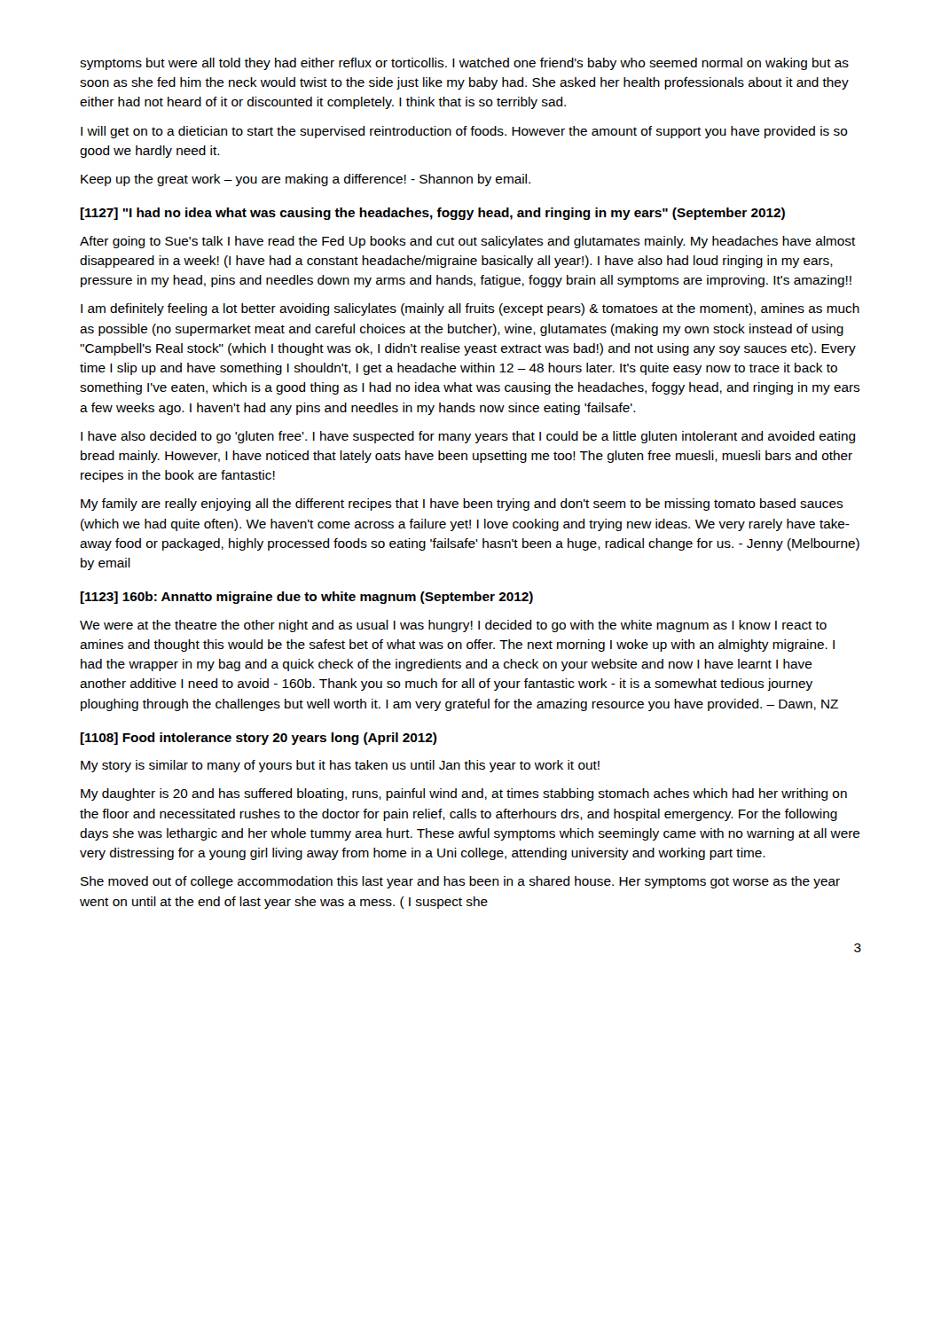symptoms but were all told they had either reflux or torticollis. I watched one friend's baby who seemed normal on waking but as soon as she fed him the neck would twist to the side just like my baby had. She asked her health professionals about it and they either had not heard of it or discounted it completely. I think that is so terribly sad.
I will get on to a dietician to start the supervised reintroduction of foods. However the amount of support you have provided is so good we hardly need it.
Keep up the great work – you are making a difference! - Shannon by email.
[1127] "I had no idea what was causing the headaches, foggy head, and ringing in my ears" (September 2012)
After going to Sue's talk I have read the Fed Up books and cut out salicylates and glutamates mainly. My headaches have almost disappeared in a week! (I have had a constant headache/migraine basically all year!). I have also had loud ringing in my ears, pressure in my head, pins and needles down my arms and hands, fatigue, foggy brain all symptoms are improving. It's amazing!!
I am definitely feeling a lot better avoiding salicylates (mainly all fruits (except pears) & tomatoes at the moment), amines as much as possible (no supermarket meat and careful choices at the butcher), wine, glutamates (making my own stock instead of using "Campbell's Real stock" (which I thought was ok, I didn't realise yeast extract was bad!) and not using any soy sauces etc). Every time I slip up and have something I shouldn't, I get a headache within 12 – 48 hours later. It's quite easy now to trace it back to something I've eaten, which is a good thing as I had no idea what was causing the headaches, foggy head, and ringing in my ears a few weeks ago. I haven't had any pins and needles in my hands now since eating 'failsafe'.
I have also decided to go 'gluten free'. I have suspected for many years that I could be a little gluten intolerant and avoided eating bread mainly. However, I have noticed that lately oats have been upsetting me too! The gluten free muesli, muesli bars and other recipes in the book are fantastic!
My family are really enjoying all the different recipes that I have been trying and don't seem to be missing tomato based sauces (which we had quite often). We haven't come across a failure yet! I love cooking and trying new ideas. We very rarely have take-away food or packaged, highly processed foods so eating 'failsafe' hasn't been a huge, radical change for us. - Jenny (Melbourne) by email
[1123] 160b: Annatto migraine due to white magnum (September 2012)
We were at the theatre the other night and as usual I was hungry! I decided to go with the white magnum as I know I react to amines and thought this would be the safest bet of what was on offer. The next morning I woke up with an almighty migraine. I had the wrapper in my bag and a quick check of the ingredients and a check on your website and now I have learnt I have another additive I need to avoid - 160b. Thank you so much for all of your fantastic work - it is a somewhat tedious journey ploughing through the challenges but well worth it. I am very grateful for the amazing resource you have provided. – Dawn, NZ
[1108] Food intolerance story 20 years long (April 2012)
My story is similar to many of yours but it has taken us until Jan this year to work it out!
My daughter is 20 and has suffered bloating, runs, painful wind and, at times stabbing stomach aches which had her writhing on the floor and necessitated rushes to the doctor for pain relief, calls to afterhours drs, and hospital emergency. For the following days she was lethargic and her whole tummy area hurt. These awful symptoms which seemingly came with no warning at all were very distressing for a young girl living away from home in a Uni college, attending university and working part time.
She moved out of college accommodation this last year and has been in a shared house. Her symptoms got worse as the year went on until at the end of last year she was a mess. ( I suspect she
3